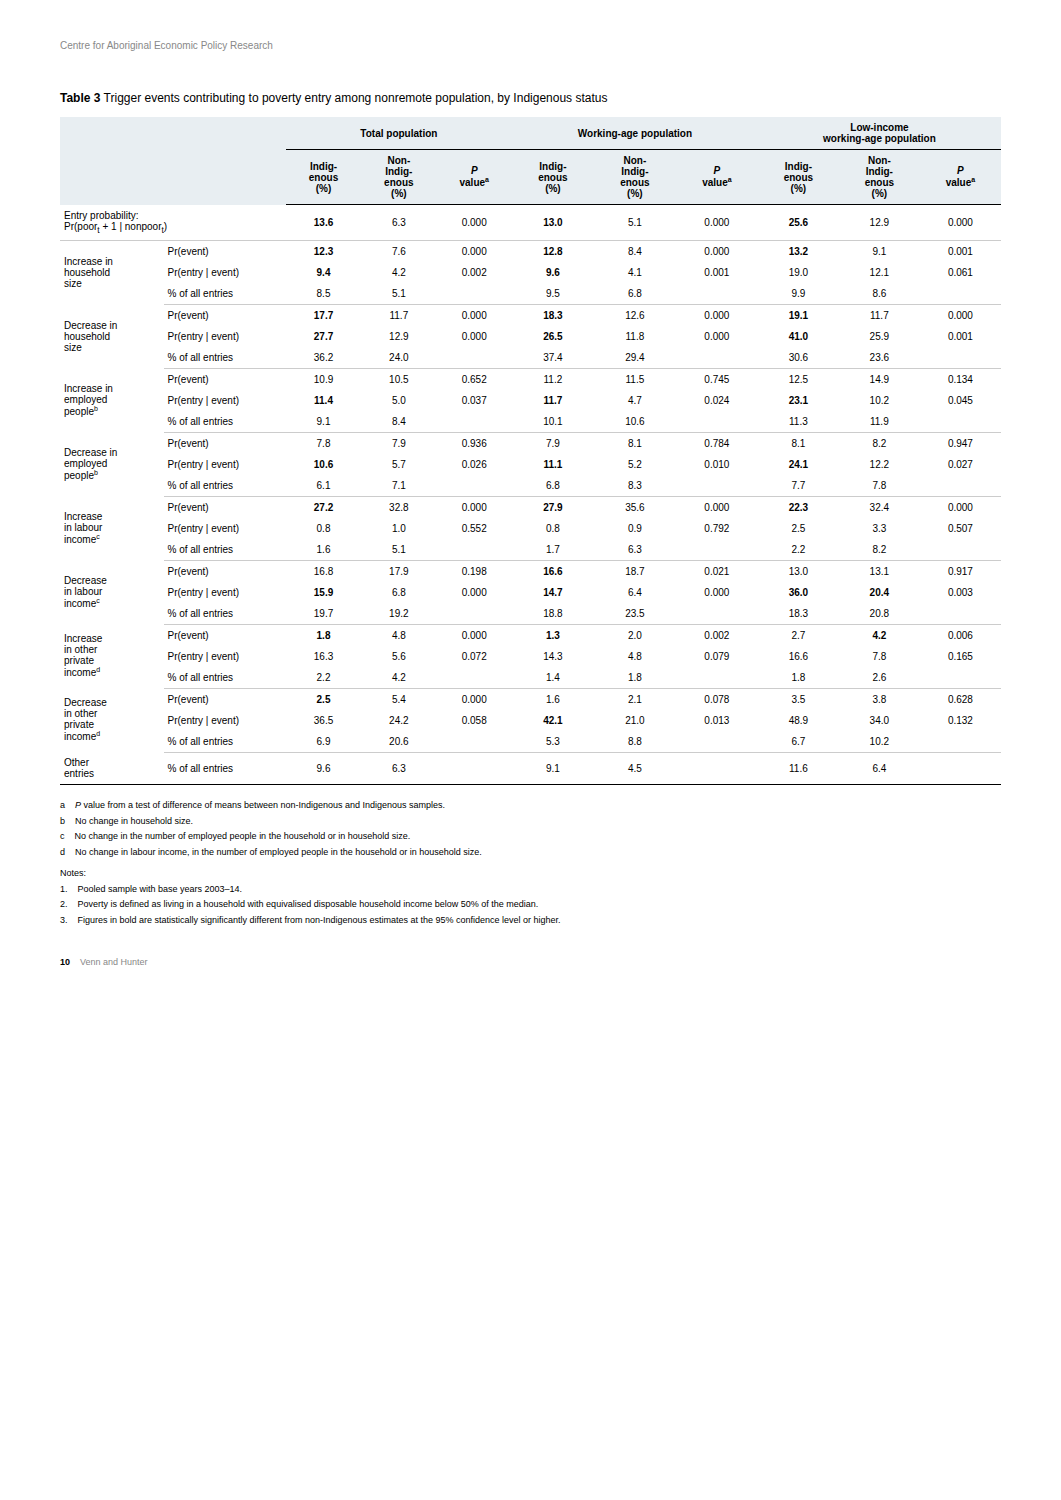Centre for Aboriginal Economic Policy Research
Table 3 Trigger events contributing to poverty entry among nonremote population, by Indigenous status
| | | Total population | Working-age population | Low-income working-age population |
| --- | --- | --- | --- | --- |
| Indig- enous (%) | Non- Indig- enous (%) | P value a | Indig- enous (%) | Non- Indig- enous (%) | P value a | Indig- enous (%) | Non- Indig- enous (%) | P value a |
| Entry probability: Pr(poor t + 1 / nonpoor t ) | 13.6 | 6.3 | 0.000 | 13.0 | 5.1 | 0.000 | 25.6 | 12.9 | 0.000 |
| Increase in household size | Pr(event) | 12.3 | 7.6 | 0.000 | 12.8 | 8.4 | 0.000 | 13.2 | 9.1 | 0.001 |
| Pr(entry / event) | 9.4 | 4.2 | 0.002 | 9.6 | 4.1 | 0.001 | 19.0 | 12.1 | 0.061 |
| % of all entries | 8.5 | 5.1 | | 9.5 | 6.8 | | 9.9 | 8.6 | |
| Decrease in household size | Pr(event) | 17.7 | 11.7 | 0.000 | 18.3 | 12.6 | 0.000 | 19.1 | 11.7 | 0.000 |
| Pr(entry / event) | 27.7 | 12.9 | 0.000 | 26.5 | 11.8 | 0.000 | 41.0 | 25.9 | 0.001 |
| % of all entries | 36.2 | 24.0 | | 37.4 | 29.4 | | 30.6 | 23.6 | |
| Increase in employed people b | Pr(event) | 10.9 | 10.5 | 0.652 | 11.2 | 11.5 | 0.745 | 12.5 | 14.9 | 0.134 |
| Pr(entry / event) | 11.4 | 5.0 | 0.037 | 11.7 | 4.7 | 0.024 | 23.1 | 10.2 | 0.045 |
| % of all entries | 9.1 | 8.4 | | 10.1 | 10.6 | | 11.3 | 11.9 | |
| Decrease in employed people b | Pr(event) | 7.8 | 7.9 | 0.936 | 7.9 | 8.1 | 0.784 | 8.1 | 8.2 | 0.947 |
| Pr(entry / event) | 10.6 | 5.7 | 0.026 | 11.1 | 5.2 | 0.010 | 24.1 | 12.2 | 0.027 |
| % of all entries | 6.1 | 7.1 | | 6.8 | 8.3 | | 7.7 | 7.8 | |
| Increase in labour income c | Pr(event) | 27.2 | 32.8 | 0.000 | 27.9 | 35.6 | 0.000 | 22.3 | 32.4 | 0.000 |
| Pr(entry / event) | 0.8 | 1.0 | 0.552 | 0.8 | 0.9 | 0.792 | 2.5 | 3.3 | 0.507 |
| % of all entries | 1.6 | 5.1 | | 1.7 | 6.3 | | 2.2 | 8.2 | |
| Decrease in labour income c | Pr(event) | 16.8 | 17.9 | 0.198 | 16.6 | 18.7 | 0.021 | 13.0 | 13.1 | 0.917 |
| Pr(entry / event) | 15.9 | 6.8 | 0.000 | 14.7 | 6.4 | 0.000 | 36.0 | 20.4 | 0.003 |
| % of all entries | 19.7 | 19.2 | | 18.8 | 23.5 | | 18.3 | 20.8 | |
| Increase in other private income d | Pr(event) | 1.8 | 4.8 | 0.000 | 1.3 | 2.0 | 0.002 | 2.7 | 4.2 | 0.006 |
| Pr(entry / event) | 16.3 | 5.6 | 0.072 | 14.3 | 4.8 | 0.079 | 16.6 | 7.8 | 0.165 |
| % of all entries | 2.2 | 4.2 | | 1.4 | 1.8 | | 1.8 | 2.6 | |
| Decrease in other private income d | Pr(event) | 2.5 | 5.4 | 0.000 | 1.6 | 2.1 | 0.078 | 3.5 | 3.8 | 0.628 |
| Pr(entry / event) | 36.5 | 24.2 | 0.058 | 42.1 | 21.0 | 0.013 | 48.9 | 34.0 | 0.132 |
| % of all entries | 6.9 | 20.6 | | 5.3 | 8.8 | | 6.7 | 10.2 | |
| Other entries | % of all entries | 9.6 | 6.3 | | 9.1 | 4.5 | | 11.6 | 6.4 | |
a P value from a test of difference of means between non-Indigenous and Indigenous samples.
b No change in household size.
c No change in the number of employed people in the household or in household size.
d No change in labour income, in the number of employed people in the household or in household size.
Notes:
1. Pooled sample with base years 2003–14.
2. Poverty is defined as living in a household with equivalised disposable household income below 50% of the median.
3. Figures in bold are statistically significantly different from non-Indigenous estimates at the 95% confidence level or higher.
10 Venn and Hunter